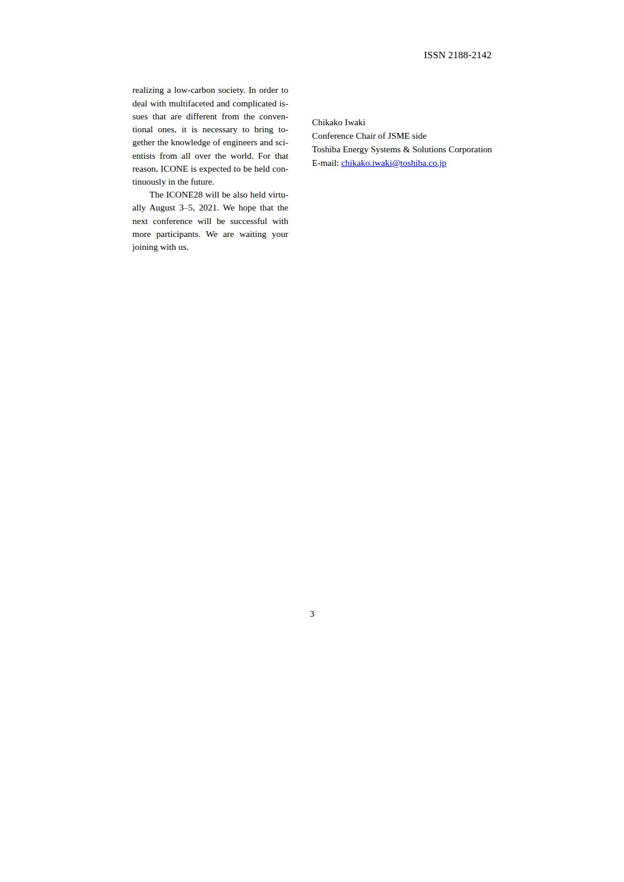ISSN 2188-2142
realizing a low-carbon society. In order to deal with multifaceted and complicated issues that are different from the conventional ones, it is necessary to bring together the knowledge of engineers and scientists from all over the world. For that reason, ICONE is expected to be held continuously in the future.
The ICONE28 will be also held virtually August 3–5, 2021. We hope that the next conference will be successful with more participants. We are waiting your joining with us.
Chikako Iwaki
Conference Chair of JSME side
Toshiba Energy Systems & Solutions Corporation
E-mail: chikako.iwaki@toshiba.co.jp
3